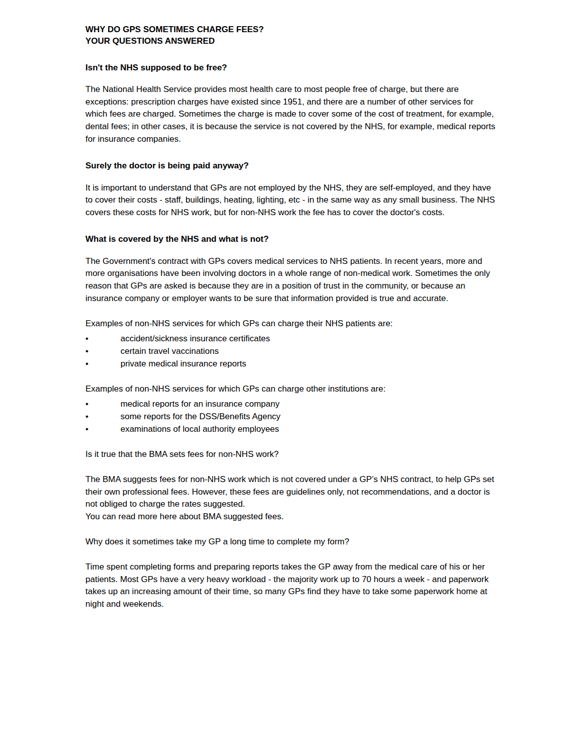WHY DO GPS SOMETIMES CHARGE FEES?
YOUR QUESTIONS ANSWERED
Isn't the NHS supposed to be free?
The National Health Service provides most health care to most people free of charge, but there are exceptions: prescription charges have existed since 1951, and there are a number of other services for which fees are charged. Sometimes the charge is made to cover some of the cost of treatment, for example, dental fees; in other cases, it is because the service is not covered by the NHS, for example, medical reports for insurance companies.
Surely the doctor is being paid anyway?
It is important to understand that GPs are not employed by the NHS, they are self-employed, and they have to cover their costs - staff, buildings, heating, lighting, etc - in the same way as any small business. The NHS covers these costs for NHS work, but for non-NHS work the fee has to cover the doctor's costs.
What is covered by the NHS and what is not?
The Government's contract with GPs covers medical services to NHS patients. In recent years, more and more organisations have been involving doctors in a whole range of non-medical work. Sometimes the only reason that GPs are asked is because they are in a position of trust in the community, or because an insurance company or employer wants to be sure that information provided is true and accurate.
Examples of non-NHS services for which GPs can charge their NHS patients are:
•accident/sickness insurance certificates
•certain travel vaccinations
•private medical insurance reports
Examples of non-NHS services for which GPs can charge other institutions are:
•medical reports for an insurance company
•some reports for the DSS/Benefits Agency
•examinations of local authority employees
Is it true that the BMA sets fees for non-NHS work?
The BMA suggests fees for non-NHS work which is not covered under a GP’s NHS contract, to help GPs set their own professional fees. However, these fees are guidelines only, not recommendations, and a doctor is not obliged to charge the rates suggested.
You can read more here about BMA suggested fees.
Why does it sometimes take my GP a long time to complete my form?
Time spent completing forms and preparing reports takes the GP away from the medical care of his or her patients. Most GPs have a very heavy workload - the majority work up to 70 hours a week - and paperwork takes up an increasing amount of their time, so many GPs find they have to take some paperwork home at night and weekends.